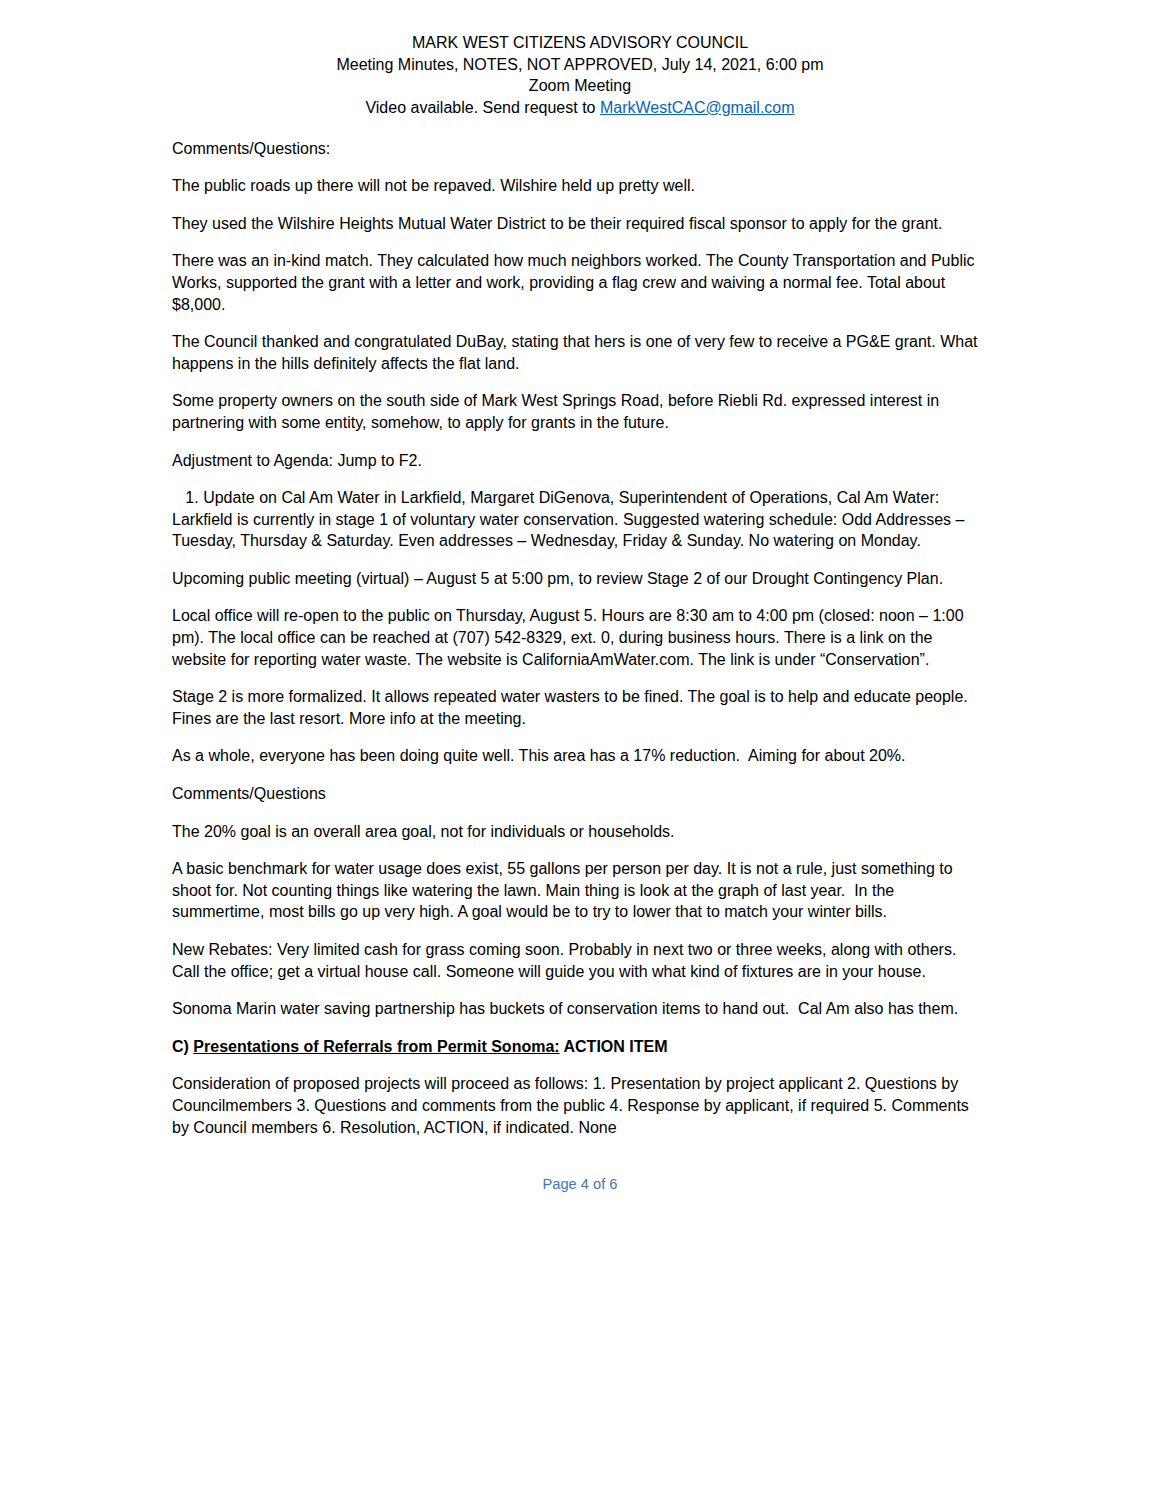MARK WEST CITIZENS ADVISORY COUNCIL
Meeting Minutes, NOTES, NOT APPROVED, July 14, 2021, 6:00 pm
Zoom Meeting
Video available. Send request to MarkWestCAC@gmail.com
Comments/Questions:
The public roads up there will not be repaved. Wilshire held up pretty well.
They used the Wilshire Heights Mutual Water District to be their required fiscal sponsor to apply for the grant.
There was an in-kind match. They calculated how much neighbors worked. The County Transportation and Public Works, supported the grant with a letter and work, providing a flag crew and waiving a normal fee. Total about $8,000.
The Council thanked and congratulated DuBay, stating that hers is one of very few to receive a PG&E grant. What happens in the hills definitely affects the flat land.
Some property owners on the south side of Mark West Springs Road, before Riebli Rd. expressed interest in partnering with some entity, somehow, to apply for grants in the future.
Adjustment to Agenda: Jump to F2.
1. Update on Cal Am Water in Larkfield, Margaret DiGenova, Superintendent of Operations, Cal Am Water: Larkfield is currently in stage 1 of voluntary water conservation. Suggested watering schedule: Odd Addresses – Tuesday, Thursday & Saturday. Even addresses – Wednesday, Friday & Sunday. No watering on Monday.
Upcoming public meeting (virtual) – August 5 at 5:00 pm, to review Stage 2 of our Drought Contingency Plan.
Local office will re-open to the public on Thursday, August 5. Hours are 8:30 am to 4:00 pm (closed: noon – 1:00 pm). The local office can be reached at (707) 542-8329, ext. 0, during business hours. There is a link on the website for reporting water waste. The website is CaliforniaAmWater.com. The link is under “Conservation”.
Stage 2 is more formalized. It allows repeated water wasters to be fined. The goal is to help and educate people. Fines are the last resort. More info at the meeting.
As a whole, everyone has been doing quite well. This area has a 17% reduction. Aiming for about 20%.
Comments/Questions
The 20% goal is an overall area goal, not for individuals or households.
A basic benchmark for water usage does exist, 55 gallons per person per day. It is not a rule, just something to shoot for. Not counting things like watering the lawn. Main thing is look at the graph of last year. In the summertime, most bills go up very high. A goal would be to try to lower that to match your winter bills.
New Rebates: Very limited cash for grass coming soon. Probably in next two or three weeks, along with others. Call the office; get a virtual house call. Someone will guide you with what kind of fixtures are in your house.
Sonoma Marin water saving partnership has buckets of conservation items to hand out. Cal Am also has them.
C) Presentations of Referrals from Permit Sonoma: ACTION ITEM
Consideration of proposed projects will proceed as follows: 1. Presentation by project applicant 2. Questions by Councilmembers 3. Questions and comments from the public 4. Response by applicant, if required 5. Comments by Council members 6. Resolution, ACTION, if indicated. None
Page 4 of 6